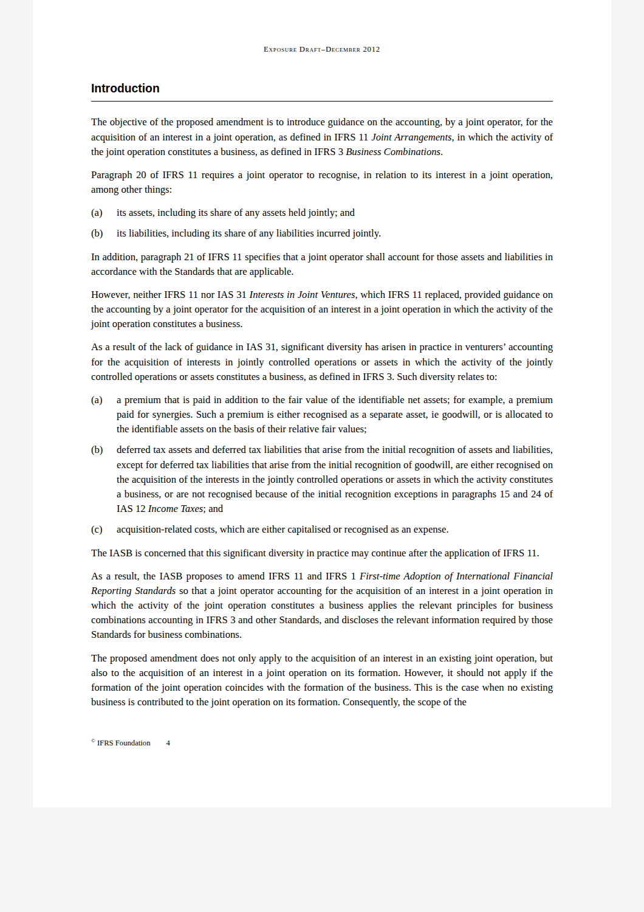Exposure Draft–December 2012
Introduction
The objective of the proposed amendment is to introduce guidance on the accounting, by a joint operator, for the acquisition of an interest in a joint operation, as defined in IFRS 11 Joint Arrangements, in which the activity of the joint operation constitutes a business, as defined in IFRS 3 Business Combinations.
Paragraph 20 of IFRS 11 requires a joint operator to recognise, in relation to its interest in a joint operation, among other things:
(a) its assets, including its share of any assets held jointly; and
(b) its liabilities, including its share of any liabilities incurred jointly.
In addition, paragraph 21 of IFRS 11 specifies that a joint operator shall account for those assets and liabilities in accordance with the Standards that are applicable.
However, neither IFRS 11 nor IAS 31 Interests in Joint Ventures, which IFRS 11 replaced, provided guidance on the accounting by a joint operator for the acquisition of an interest in a joint operation in which the activity of the joint operation constitutes a business.
As a result of the lack of guidance in IAS 31, significant diversity has arisen in practice in venturers’ accounting for the acquisition of interests in jointly controlled operations or assets in which the activity of the jointly controlled operations or assets constitutes a business, as defined in IFRS 3. Such diversity relates to:
(a) a premium that is paid in addition to the fair value of the identifiable net assets; for example, a premium paid for synergies. Such a premium is either recognised as a separate asset, ie goodwill, or is allocated to the identifiable assets on the basis of their relative fair values;
(b) deferred tax assets and deferred tax liabilities that arise from the initial recognition of assets and liabilities, except for deferred tax liabilities that arise from the initial recognition of goodwill, are either recognised on the acquisition of the interests in the jointly controlled operations or assets in which the activity constitutes a business, or are not recognised because of the initial recognition exceptions in paragraphs 15 and 24 of IAS 12 Income Taxes; and
(c) acquisition-related costs, which are either capitalised or recognised as an expense.
The IASB is concerned that this significant diversity in practice may continue after the application of IFRS 11.
As a result, the IASB proposes to amend IFRS 11 and IFRS 1 First-time Adoption of International Financial Reporting Standards so that a joint operator accounting for the acquisition of an interest in a joint operation in which the activity of the joint operation constitutes a business applies the relevant principles for business combinations accounting in IFRS 3 and other Standards, and discloses the relevant information required by those Standards for business combinations.
The proposed amendment does not only apply to the acquisition of an interest in an existing joint operation, but also to the acquisition of an interest in a joint operation on its formation. However, it should not apply if the formation of the joint operation coincides with the formation of the business. This is the case when no existing business is contributed to the joint operation on its formation. Consequently, the scope of the
© IFRS Foundation 4